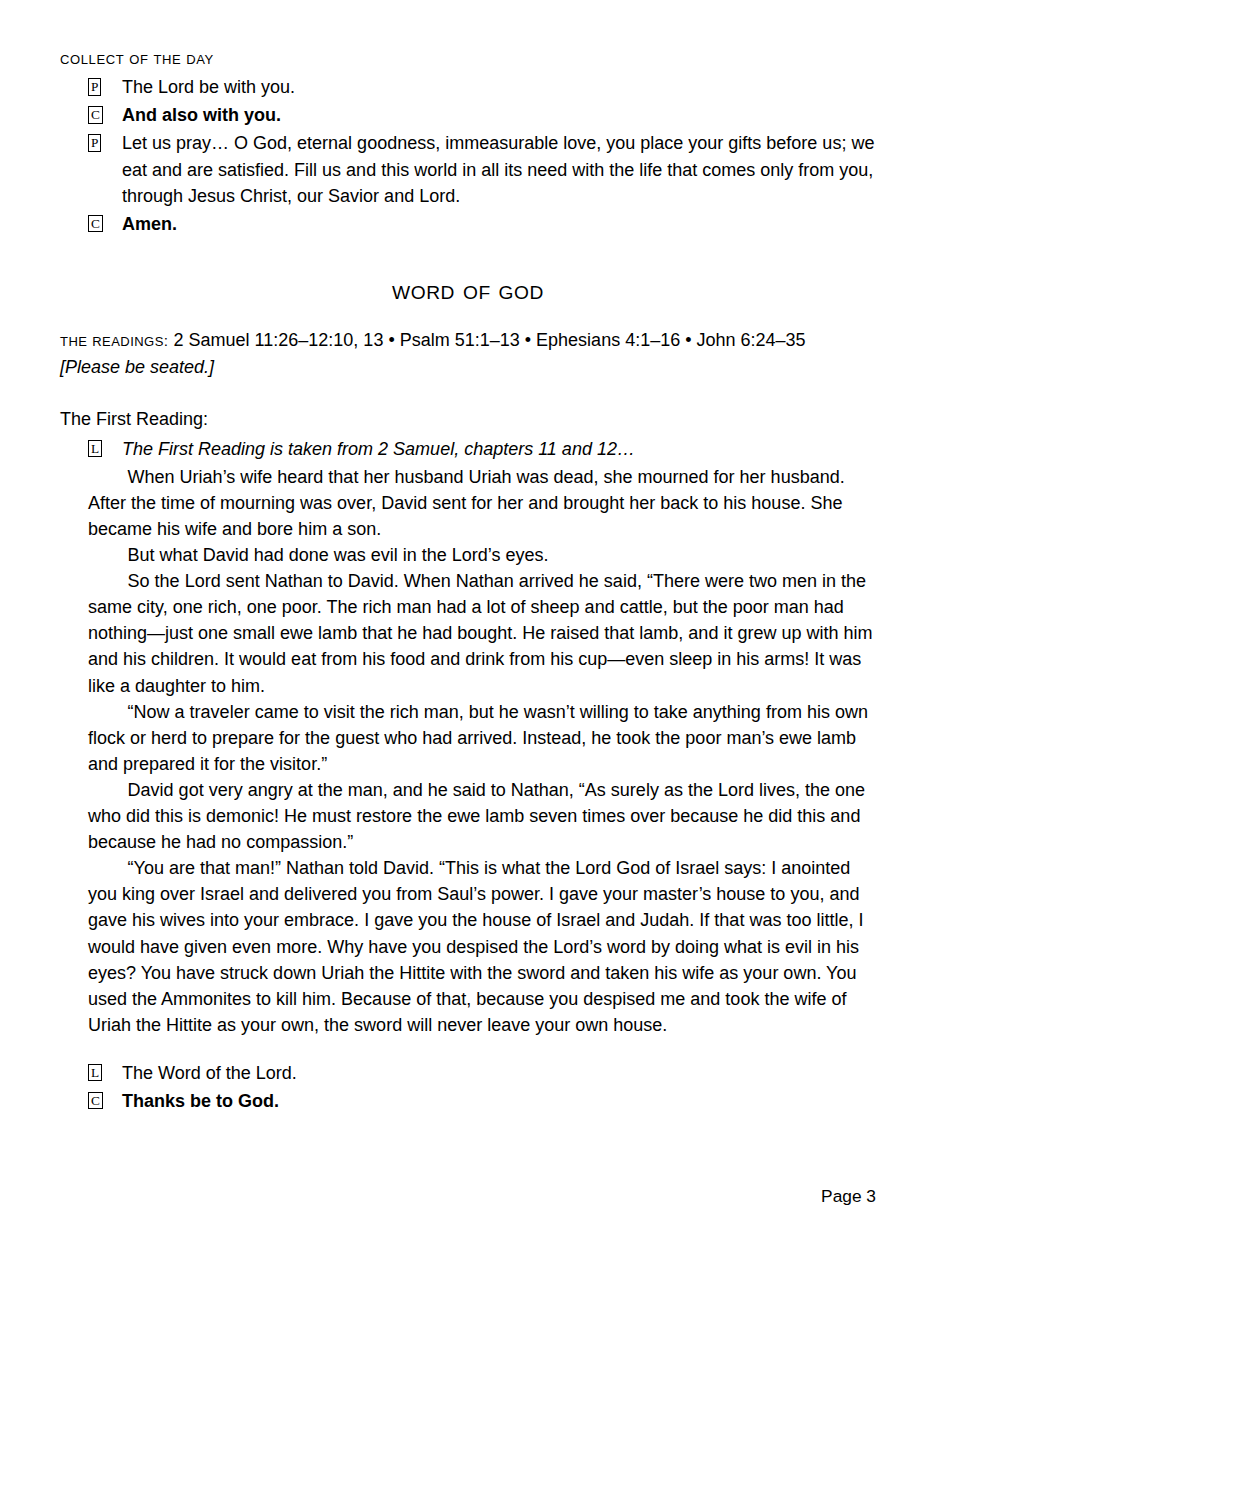COLLECT OF THE DAY
P
The Lord be with you.
C
And also with you.
P
Let us pray… O God, eternal goodness, immeasurable love, you place your gifts before us; we eat and are satisfied. Fill us and this world in all its need with the life that comes only from you, through Jesus Christ, our Savior and Lord.
C
Amen.
WORD OF GOD
THE READINGS: 2 Samuel 11:26–12:10, 13 • Psalm 51:1–13 • Ephesians 4:1–16 • John 6:24–35
[Please be seated.]
The First Reading:
L
The First Reading is taken from 2 Samuel, chapters 11 and 12…
When Uriah’s wife heard that her husband Uriah was dead, she mourned for her husband. After the time of mourning was over, David sent for her and brought her back to his house. She became his wife and bore him a son.
But what David had done was evil in the Lord’s eyes.
So the Lord sent Nathan to David. When Nathan arrived he said, “There were two men in the same city, one rich, one poor. The rich man had a lot of sheep and cattle, but the poor man had nothing—just one small ewe lamb that he had bought. He raised that lamb, and it grew up with him and his children. It would eat from his food and drink from his cup—even sleep in his arms! It was like a daughter to him.
“Now a traveler came to visit the rich man, but he wasn’t willing to take anything from his own flock or herd to prepare for the guest who had arrived. Instead, he took the poor man’s ewe lamb and prepared it for the visitor.”
David got very angry at the man, and he said to Nathan, “As surely as the Lord lives, the one who did this is demonic! He must restore the ewe lamb seven times over because he did this and because he had no compassion.”
“You are that man!” Nathan told David. “This is what the Lord God of Israel says: I anointed you king over Israel and delivered you from Saul’s power. I gave your master’s house to you, and gave his wives into your embrace. I gave you the house of Israel and Judah. If that was too little, I would have given even more. Why have you despised the Lord’s word by doing what is evil in his eyes? You have struck down Uriah the Hittite with the sword and taken his wife as your own. You used the Ammonites to kill him. Because of that, because you despised me and took the wife of Uriah the Hittite as your own, the sword will never leave your own house.
L
The Word of the Lord.
C
Thanks be to God.
Page 3